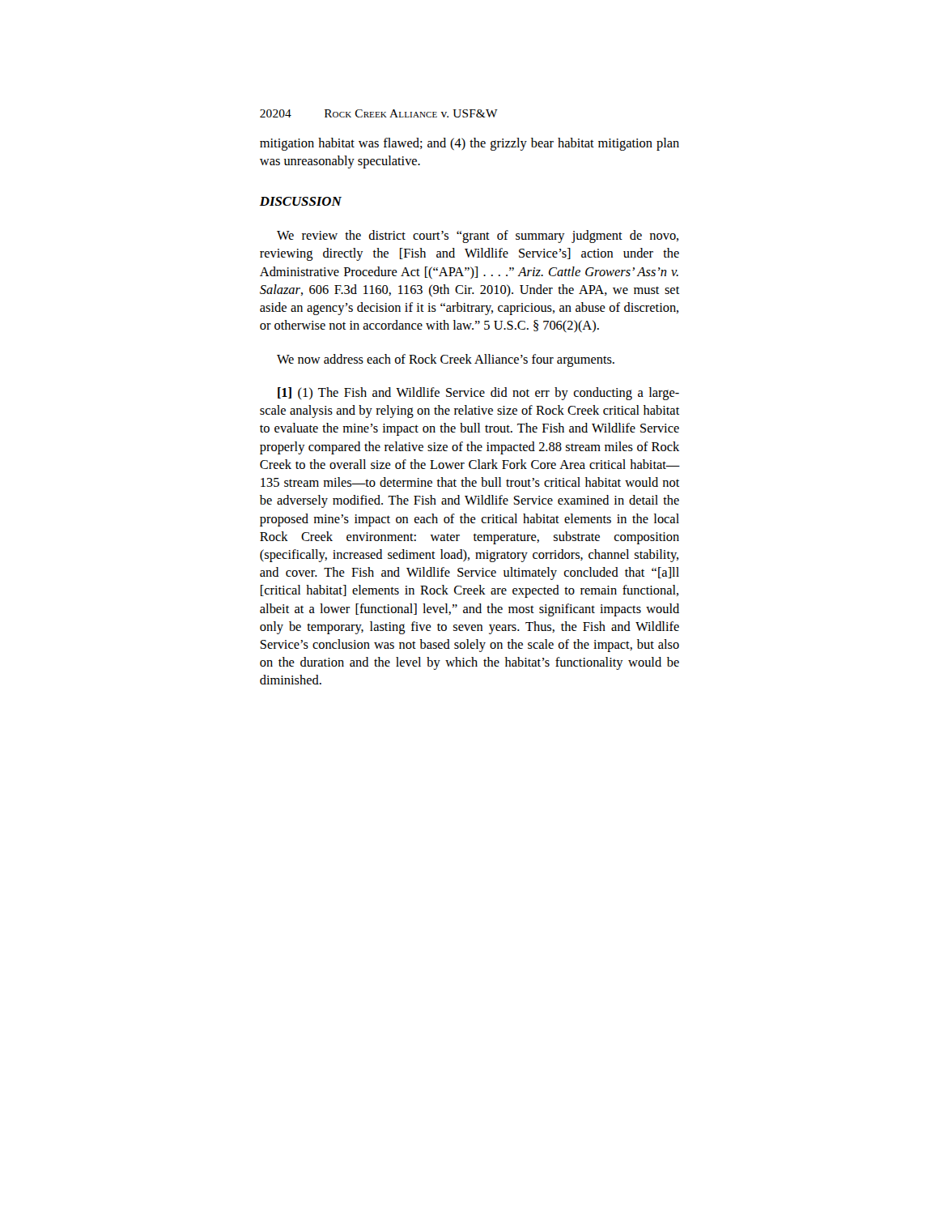20204 Rock Creek Alliance v. USF&W
mitigation habitat was flawed; and (4) the grizzly bear habitat mitigation plan was unreasonably speculative.
DISCUSSION
We review the district court’s “grant of summary judgment de novo, reviewing directly the [Fish and Wildlife Service’s] action under the Administrative Procedure Act [(“APA”)] . . . .” Ariz. Cattle Growers’ Ass’n v. Salazar, 606 F.3d 1160, 1163 (9th Cir. 2010). Under the APA, we must set aside an agency’s decision if it is “arbitrary, capricious, an abuse of discretion, or otherwise not in accordance with law.” 5 U.S.C. § 706(2)(A).
We now address each of Rock Creek Alliance’s four arguments.
[1] (1) The Fish and Wildlife Service did not err by conducting a large-scale analysis and by relying on the relative size of Rock Creek critical habitat to evaluate the mine’s impact on the bull trout. The Fish and Wildlife Service properly compared the relative size of the impacted 2.88 stream miles of Rock Creek to the overall size of the Lower Clark Fork Core Area critical habitat—135 stream miles—to determine that the bull trout’s critical habitat would not be adversely modified. The Fish and Wildlife Service examined in detail the proposed mine’s impact on each of the critical habitat elements in the local Rock Creek environment: water temperature, substrate composition (specifically, increased sediment load), migratory corridors, channel stability, and cover. The Fish and Wildlife Service ultimately concluded that “[a]ll [critical habitat] elements in Rock Creek are expected to remain functional, albeit at a lower [functional] level,” and the most significant impacts would only be temporary, lasting five to seven years. Thus, the Fish and Wildlife Service’s conclusion was not based solely on the scale of the impact, but also on the duration and the level by which the habitat’s functionality would be diminished.